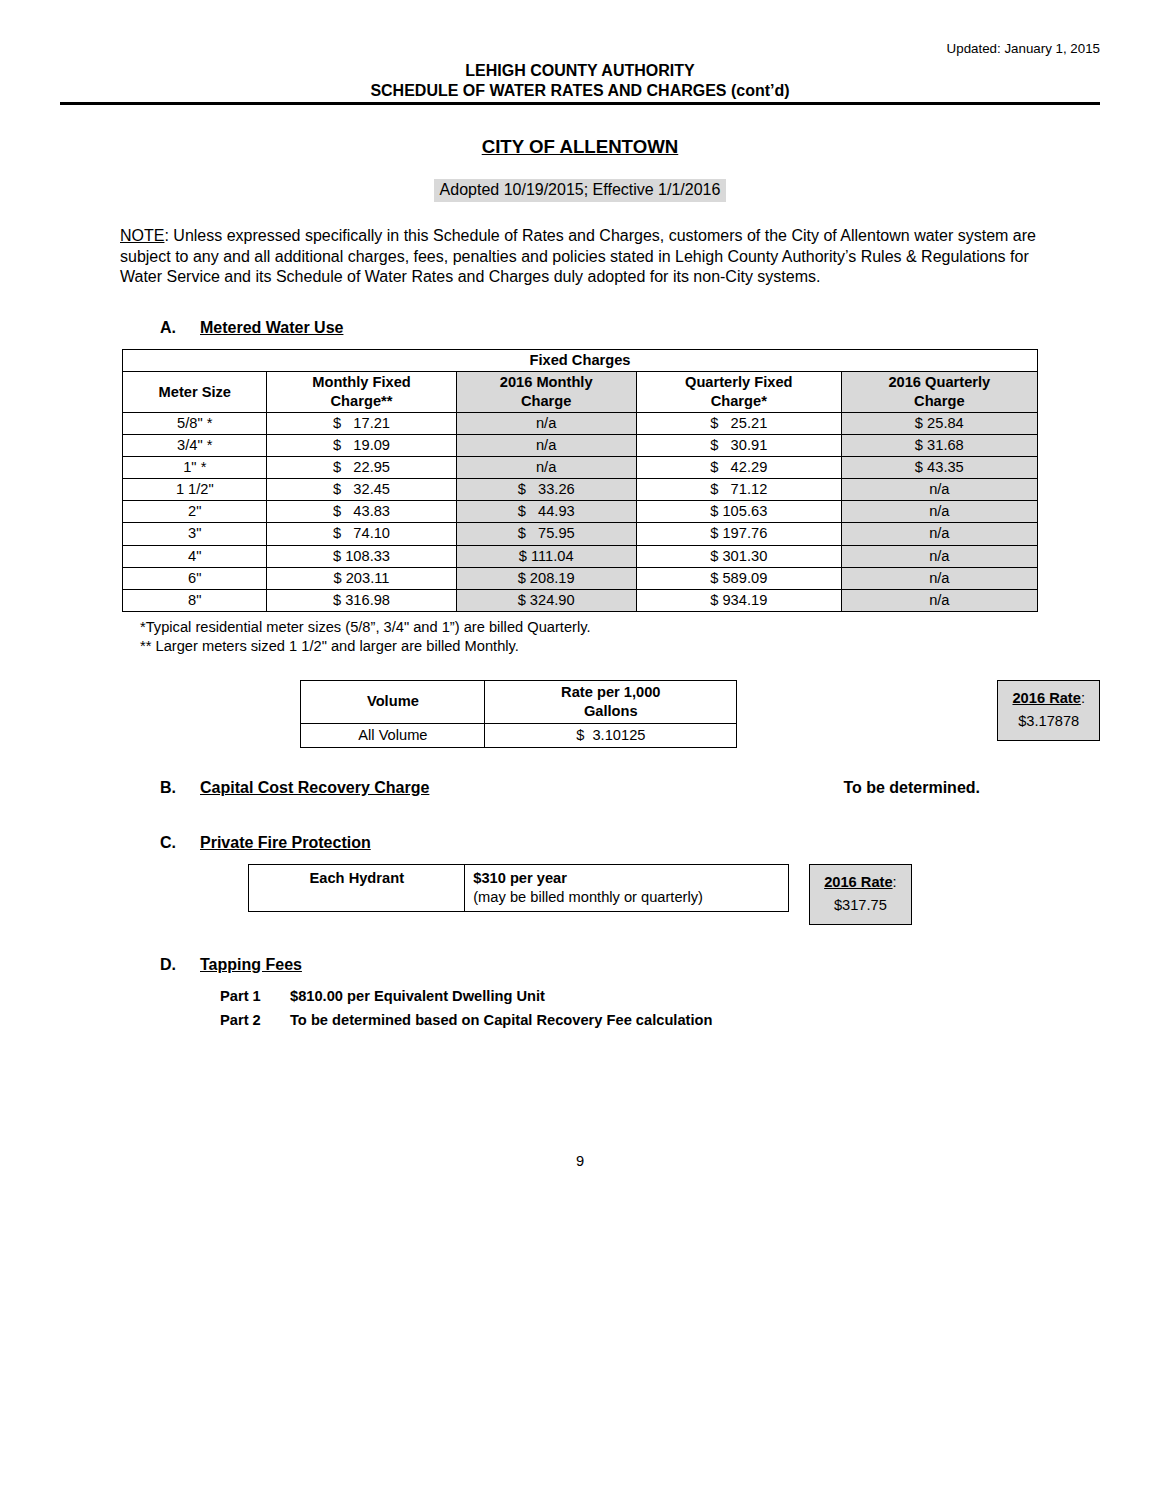Updated: January 1, 2015
LEHIGH COUNTY AUTHORITY
SCHEDULE OF WATER RATES AND CHARGES (cont’d)
CITY OF ALLENTOWN
Adopted 10/19/2015; Effective 1/1/2016
NOTE: Unless expressed specifically in this Schedule of Rates and Charges, customers of the City of Allentown water system are subject to any and all additional charges, fees, penalties and policies stated in Lehigh County Authority’s Rules & Regulations for Water Service and its Schedule of Water Rates and Charges duly adopted for its non-City systems.
A. Metered Water Use
| Fixed Charges |
| Meter Size | Monthly Fixed Charge** | 2016 Monthly Charge | Quarterly Fixed Charge* | 2016 Quarterly Charge |
| 5/8" * | $ 17.21 | n/a | $ 25.21 | $ 25.84 |
| 3/4" * | $ 19.09 | n/a | $ 30.91 | $ 31.68 |
| 1" * | $ 22.95 | n/a | $ 42.29 | $ 43.35 |
| 1 1/2" | $ 32.45 | $ 33.26 | $ 71.12 | n/a |
| 2" | $ 43.83 | $ 44.93 | $ 105.63 | n/a |
| 3" | $ 74.10 | $ 75.95 | $ 197.76 | n/a |
| 4" | $ 108.33 | $ 111.04 | $ 301.30 | n/a |
| 6" | $ 203.11 | $ 208.19 | $ 589.09 | n/a |
| 8" | $ 316.98 | $ 324.90 | $ 934.19 | n/a |
*Typical residential meter sizes (5/8”, 3/4" and 1”) are billed Quarterly.
** Larger meters sized 1 1/2" and larger are billed Monthly.
| Volume | Rate per 1,000 Gallons |
| --- | --- |
| All Volume | $ 3.10125 |
2016 Rate:
$3.17878
B. Capital Cost Recovery Charge To be determined.
C. Private Fire Protection
| Each Hydrant | $310 per year (may be billed monthly or quarterly) |
2016 Rate:
$317.75
D. Tapping Fees
Part 1$810.00 per Equivalent Dwelling Unit
Part 2 To be determined based on Capital Recovery Fee calculation
9